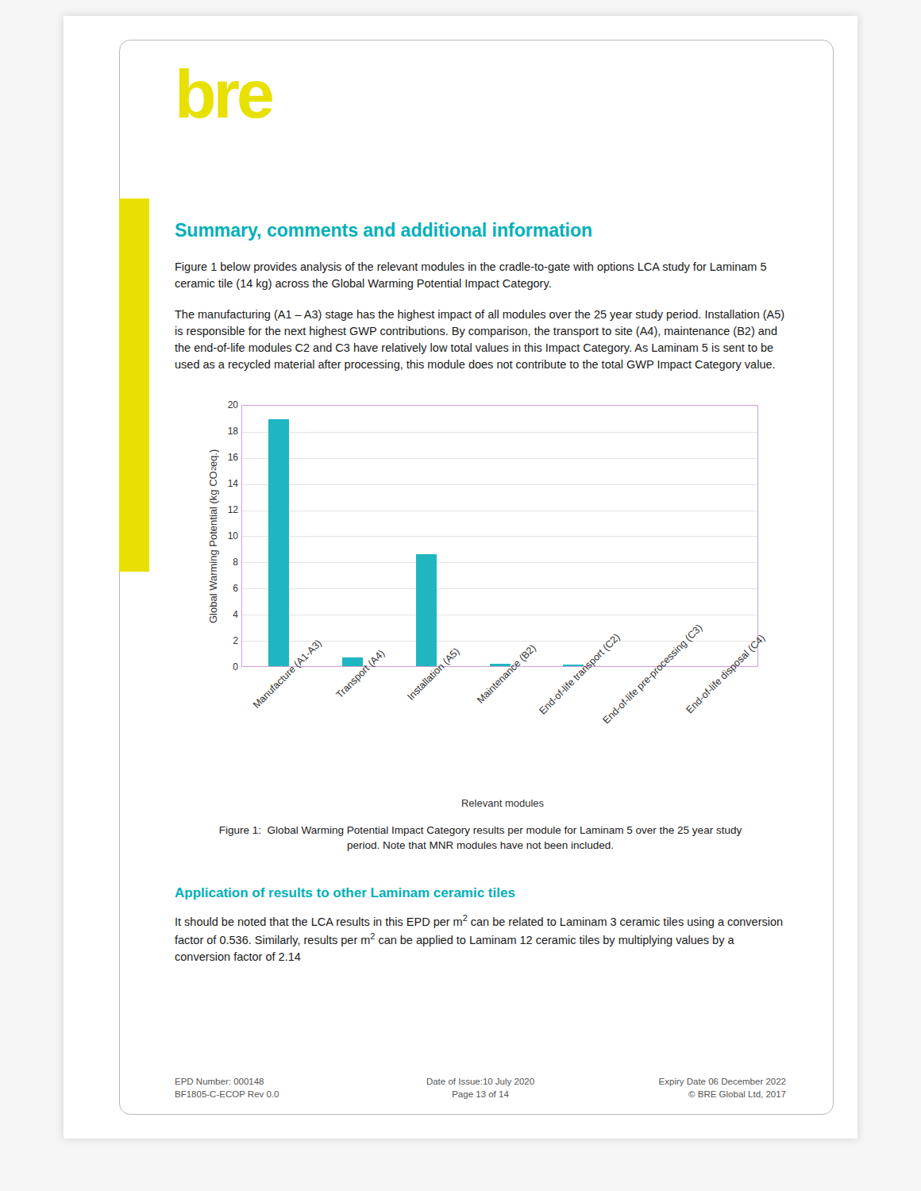bre
Summary, comments and additional information
Figure 1 below provides analysis of the relevant modules in the cradle-to-gate with options LCA study for Laminam 5 ceramic tile (14 kg) across the Global Warming Potential Impact Category.
The manufacturing (A1 – A3) stage has the highest impact of all modules over the 25 year study period. Installation (A5) is responsible for the next highest GWP contributions. By comparison, the transport to site (A4), maintenance (B2) and the end-of-life modules C2 and C3 have relatively low total values in this Impact Category. As Laminam 5 is sent to be used as a recycled material after processing, this module does not contribute to the total GWP Impact Category value.
Global Warming Potential (kg CO2 eq.)
20 18 16 14 12 10 8 6 4 2 0
Manufacture (A1-A3)
Transport (A4)
Installation (A5)
Maintenance (B2)
End-of-life transport (C2)
End-of-life pre-processing (C3)
End-of-life disposal (C4)
Relevant modules
Figure 1: Global Warming Potential Impact Category results per module for Laminam 5 over the 25 year study period. Note that MNR modules have not been included.
Application of results to other Laminam ceramic tiles
It should be noted that the LCA results in this EPD per m2 can be related to Laminam 3 ceramic tiles using a conversion factor of 0.536. Similarly, results per m2 can be applied to Laminam 12 ceramic tiles by multiplying values by a conversion factor of 2.14
EPD Number: 000148
BF1805-C-ECOP Rev 0.0
Date of Issue:10 July 2020
Page 13 of 14
Expiry Date 06 December 2022
© BRE Global Ltd, 2017